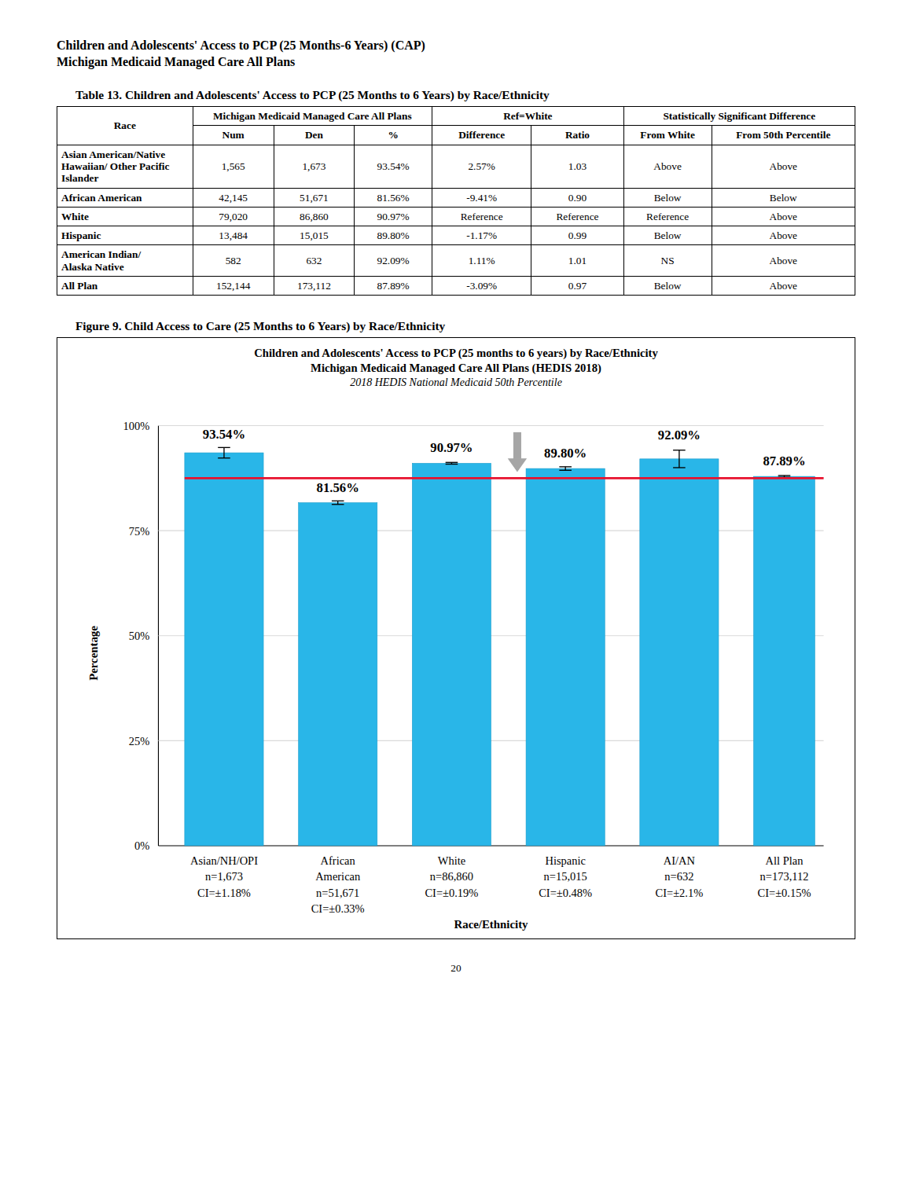Children and Adolescents' Access to PCP (25 Months-6 Years) (CAP)
Michigan Medicaid Managed Care All Plans
Table 13. Children and Adolescents' Access to PCP (25 Months to 6 Years) by Race/Ethnicity
| Race | Michigan Medicaid Managed Care All Plans | Ref=White | Statistically Significant Difference |
| --- | --- | --- | --- |
| Num | Den | % | Difference | Ratio | From White | From 50th Percentile |
| Asian American/Native Hawaiian/ Other Pacific Islander | 1,565 | 1,673 | 93.54% | 2.57% | 1.03 | Above | Above |
| African American | 42,145 | 51,671 | 81.56% | -9.41% | 0.90 | Below | Below |
| White | 79,020 | 86,860 | 90.97% | Reference | Reference | Reference | Above |
| Hispanic | 13,484 | 15,015 | 89.80% | -1.17% | 0.99 | Below | Above |
| American Indian/ Alaska Native | 582 | 632 | 92.09% | 1.11% | 1.01 | NS | Above |
| All Plan | 152,144 | 173,112 | 87.89% | -3.09% | 0.97 | Below | Above |
Figure 9. Child Access to Care (25 Months to 6 Years) by Race/Ethnicity
Children and Adolescents' Access to PCP (25 months to 6 years) by Race/Ethnicity
Michigan Medicaid Managed Care All Plans (HEDIS 2018)
2018 HEDIS National Medicaid 50th Percentile
100% 75% 50% 25% 0% Percentage 93.54% 81.56% 90.97% 89.80% 92.09% 87.89% Asian/NH/OPI n=1,673 CI=±1.18% African American n=51,671 CI=±0.33% White n=86,860 CI=±0.19% Hispanic n=15,015 CI=±0.48% AI/AN n=632 CI=±2.1% All Plan n=173,112 CI=±0.15% Race/Ethnicity
20